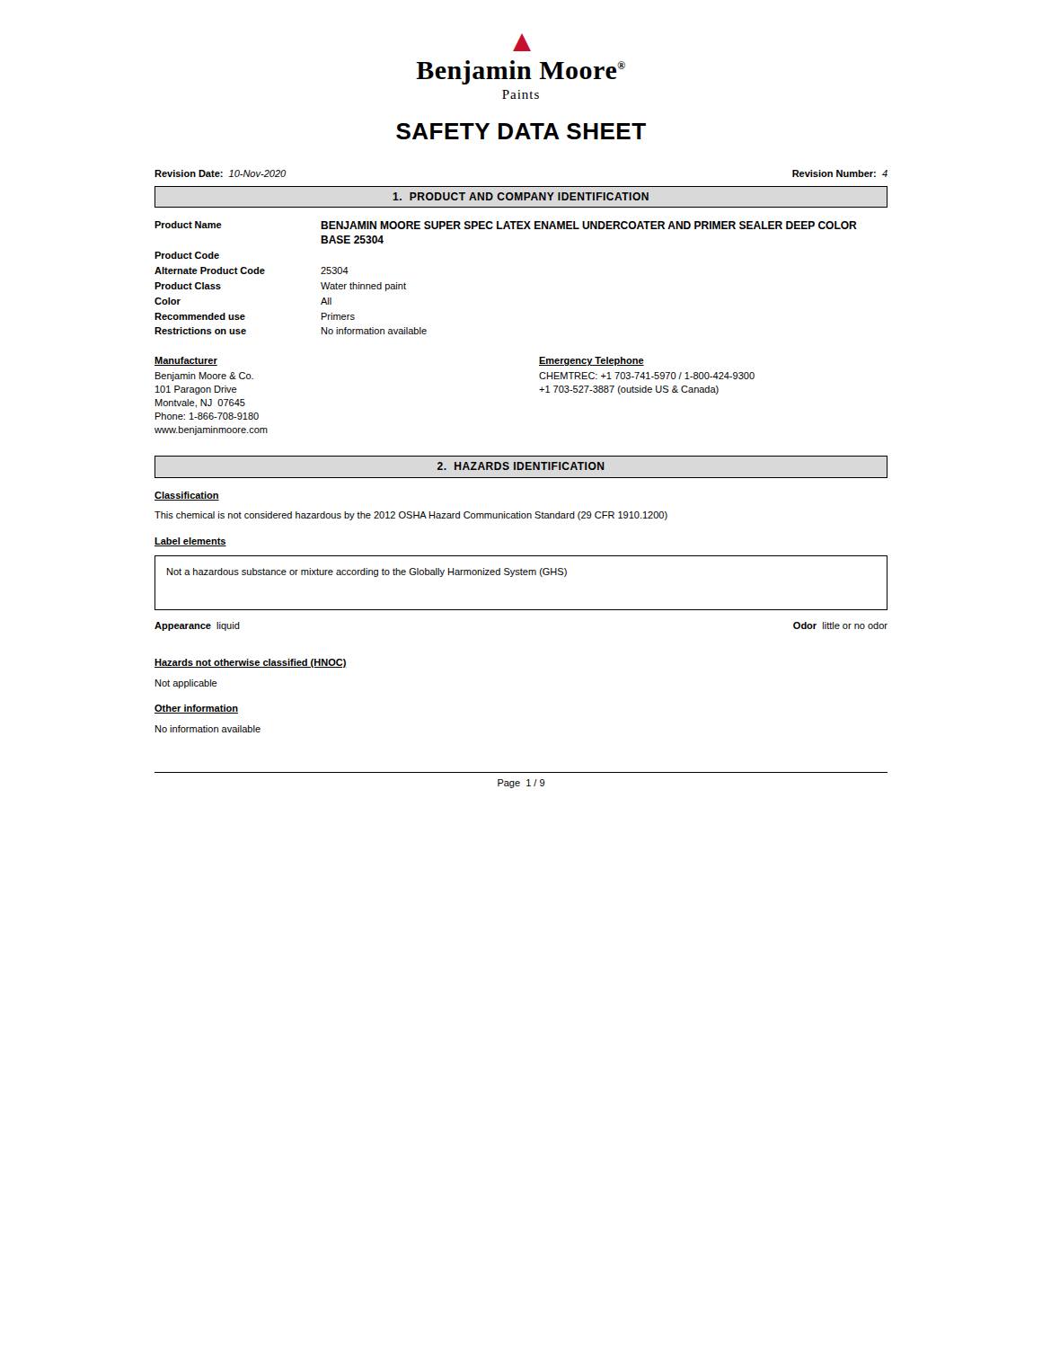▲
Benjamin Moore®
Paints
SAFETY DATA SHEET
Revision Date: 10-Nov-2020
Revision Number: 4
1. PRODUCT AND COMPANY IDENTIFICATION
| Product Name | BENJAMIN MOORE SUPER SPEC LATEX ENAMEL UNDERCOATER AND PRIMER SEALER DEEP COLOR BASE 25304 |
| Product Code | |
| Alternate Product Code | 25304 |
| Product Class | Water thinned paint |
| Color | All |
| Recommended use | Primers |
| Restrictions on use | No information available |
Manufacturer
Benjamin Moore & Co.
101 Paragon Drive
Montvale, NJ 07645
Phone: 1-866-708-9180
www.benjaminmoore.com
Emergency Telephone
CHEMTREC: +1 703-741-5970 / 1-800-424-9300
+1 703-527-3887 (outside US & Canada)
2. HAZARDS IDENTIFICATION
Classification
This chemical is not considered hazardous by the 2012 OSHA Hazard Communication Standard (29 CFR 1910.1200)
Label elements
Not a hazardous substance or mixture according to the Globally Harmonized System (GHS)
Appearance liquid
Odor little or no odor
Hazards not otherwise classified (HNOC)
Not applicable
Other information
No information available
Page 1 / 9